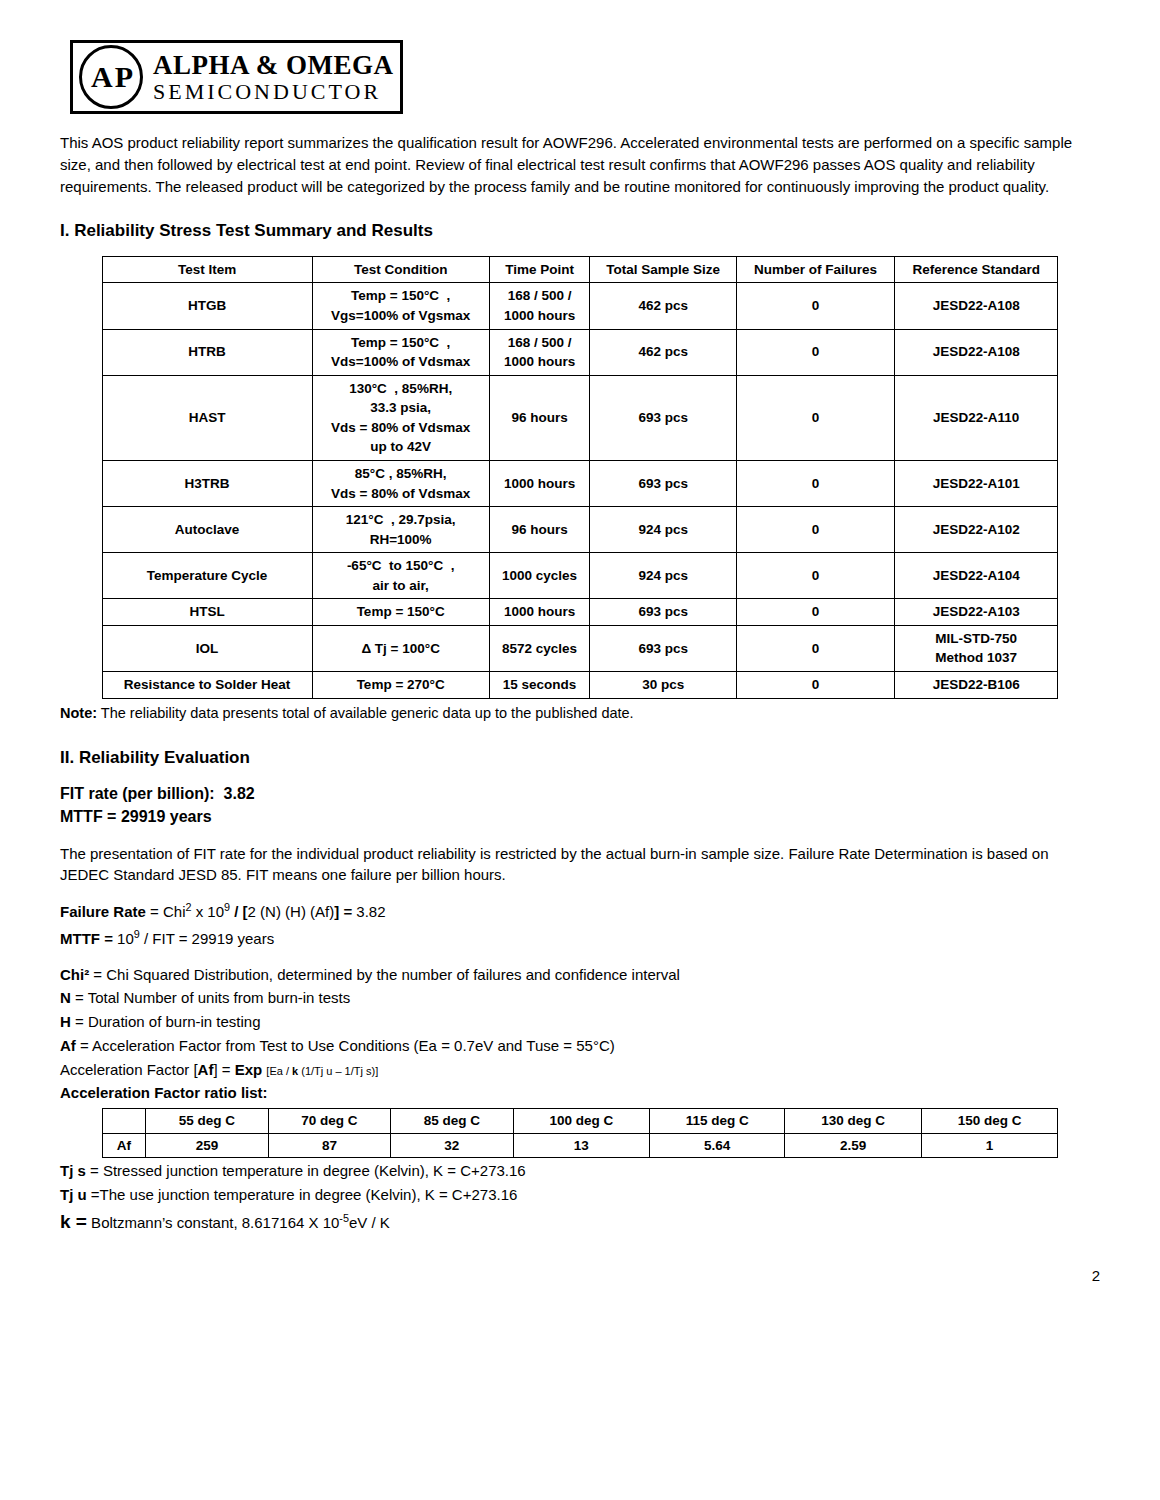A P
ALPHA & OMEGA
SEMICONDUCTOR
This AOS product reliability report summarizes the qualification result for AOWF296. Accelerated environmental tests are performed on a specific sample size, and then followed by electrical test at end point. Review of final electrical test result confirms that AOWF296 passes AOS quality and reliability requirements. The released product will be categorized by the process family and be routine monitored for continuously improving the product quality.
I. Reliability Stress Test Summary and Results
| Test Item | Test Condition | Time Point | Total Sample Size | Number of Failures | Reference Standard |
| --- | --- | --- | --- | --- | --- |
| HTGB | Temp = 150°C , Vgs=100% of Vgsmax | 168 / 500 / 1000 hours | 462 pcs | 0 | JESD22-A108 |
| HTRB | Temp = 150°C , Vds=100% of Vdsmax | 168 / 500 / 1000 hours | 462 pcs | 0 | JESD22-A108 |
| HAST | 130°C , 85%RH, 33.3 psia, Vds = 80% of Vdsmax up to 42V | 96 hours | 693 pcs | 0 | JESD22-A110 |
| H3TRB | 85°C , 85%RH, Vds = 80% of Vdsmax | 1000 hours | 693 pcs | 0 | JESD22-A101 |
| Autoclave | 121°C , 29.7psia, RH=100% | 96 hours | 924 pcs | 0 | JESD22-A102 |
| Temperature Cycle | -65°C to 150°C , air to air, | 1000 cycles | 924 pcs | 0 | JESD22-A104 |
| HTSL | Temp = 150°C | 1000 hours | 693 pcs | 0 | JESD22-A103 |
| IOL | Δ Tj = 100°C | 8572 cycles | 693 pcs | 0 | MIL-STD-750 Method 1037 |
| Resistance to Solder Heat | Temp = 270°C | 15 seconds | 30 pcs | 0 | JESD22-B106 |
Note: The reliability data presents total of available generic data up to the published date.
II. Reliability Evaluation
FIT rate (per billion): 3.82
MTTF = 29919 years
The presentation of FIT rate for the individual product reliability is restricted by the actual burn-in sample size. Failure Rate Determination is based on JEDEC Standard JESD 85. FIT means one failure per billion hours.
Failure Rate = Chi2 x 109 / [2 (N) (H) (Af)] = 3.82
MTTF = 109 / FIT = 29919 years
Chi² = Chi Squared Distribution, determined by the number of failures and confidence interval
N = Total Number of units from burn-in tests
H = Duration of burn-in testing
Af = Acceleration Factor from Test to Use Conditions (Ea = 0.7eV and Tuse = 55°C)
Acceleration Factor [Af] = Exp [Ea / k (1/Tj u – 1/Tj s)]
Acceleration Factor ratio list:
| | 55 deg C | 70 deg C | 85 deg C | 100 deg C | 115 deg C | 130 deg C | 150 deg C |
| --- | --- | --- | --- | --- | --- | --- | --- |
| Af | 259 | 87 | 32 | 13 | 5.64 | 2.59 | 1 |
Tj s = Stressed junction temperature in degree (Kelvin), K = C+273.16
Tj u =The use junction temperature in degree (Kelvin), K = C+273.16
k = Boltzmann’s constant, 8.617164 X 10-5eV / K
2